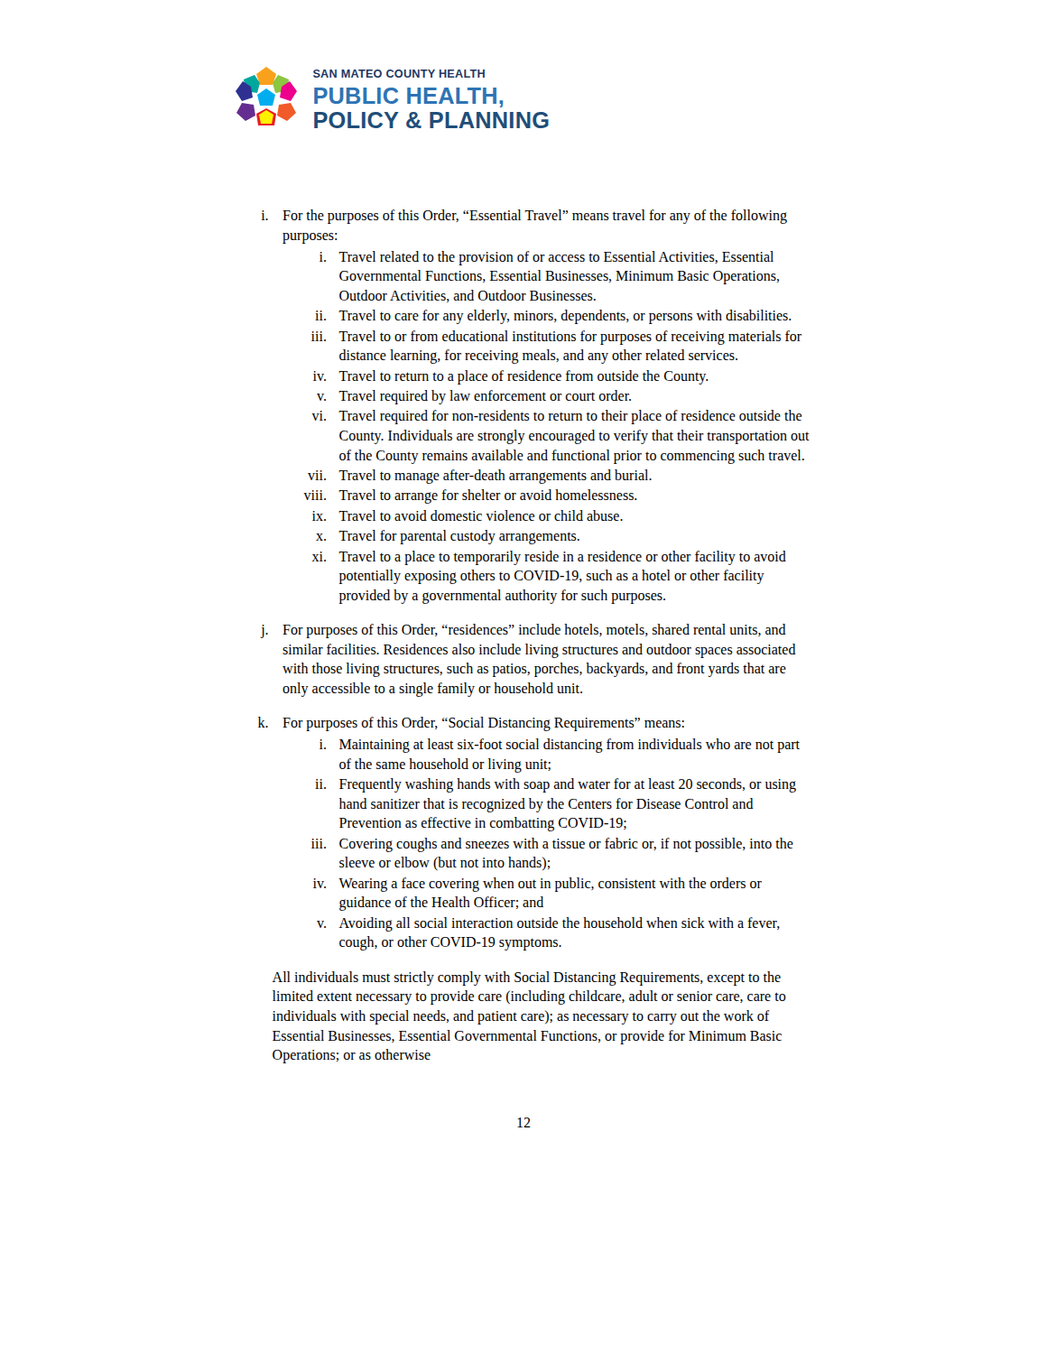SAN MATEO COUNTY HEALTH
PUBLIC HEALTH,
POLICY & PLANNING
For the purposes of this Order, “Essential Travel” means travel for any of the following purposes:
Travel related to the provision of or access to Essential Activities, Essential Governmental Functions, Essential Businesses, Minimum Basic Operations, Outdoor Activities, and Outdoor Businesses.
Travel to care for any elderly, minors, dependents, or persons with disabilities.
Travel to or from educational institutions for purposes of receiving materials for distance learning, for receiving meals, and any other related services.
Travel to return to a place of residence from outside the County.
Travel required by law enforcement or court order.
Travel required for non-residents to return to their place of residence outside the County. Individuals are strongly encouraged to verify that their transportation out of the County remains available and functional prior to commencing such travel.
Travel to manage after-death arrangements and burial.
Travel to arrange for shelter or avoid homelessness.
Travel to avoid domestic violence or child abuse.
Travel for parental custody arrangements.
Travel to a place to temporarily reside in a residence or other facility to avoid potentially exposing others to COVID-19, such as a hotel or other facility provided by a governmental authority for such purposes.
For purposes of this Order, “residences” include hotels, motels, shared rental units, and similar facilities. Residences also include living structures and outdoor spaces associated with those living structures, such as patios, porches, backyards, and front yards that are only accessible to a single family or household unit.
For purposes of this Order, “Social Distancing Requirements” means:
Maintaining at least six-foot social distancing from individuals who are not part of the same household or living unit;
Frequently washing hands with soap and water for at least 20 seconds, or using hand sanitizer that is recognized by the Centers for Disease Control and Prevention as effective in combatting COVID-19;
Covering coughs and sneezes with a tissue or fabric or, if not possible, into the sleeve or elbow (but not into hands);
Wearing a face covering when out in public, consistent with the orders or guidance of the Health Officer; and
Avoiding all social interaction outside the household when sick with a fever, cough, or other COVID-19 symptoms.
All individuals must strictly comply with Social Distancing Requirements, except to the limited extent necessary to provide care (including childcare, adult or senior care, care to individuals with special needs, and patient care); as necessary to carry out the work of Essential Businesses, Essential Governmental Functions, or provide for Minimum Basic Operations; or as otherwise
12